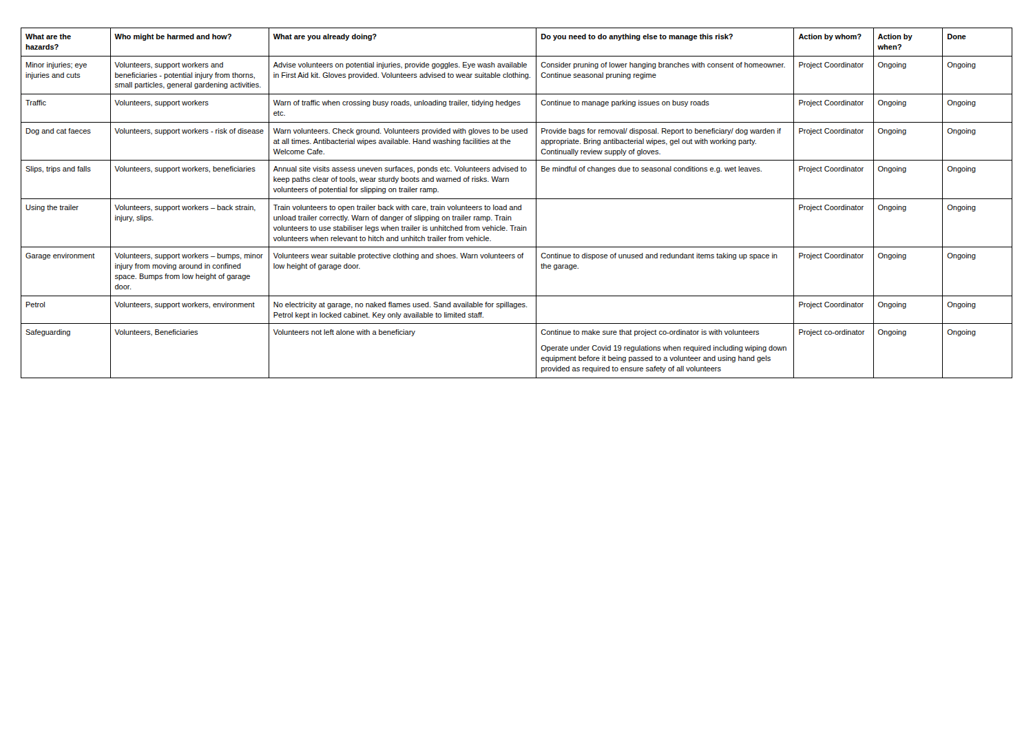| What are the hazards? | Who might be harmed and how? | What are you already doing? | Do you need to do anything else to manage this risk? | Action by whom? | Action by when? | Done |
| --- | --- | --- | --- | --- | --- | --- |
| Minor injuries; eye injuries and cuts | Volunteers, support workers and beneficiaries - potential injury from thorns, small particles, general gardening activities. | Advise volunteers on potential injuries, provide goggles. Eye wash available in First Aid kit. Gloves provided. Volunteers advised to wear suitable clothing. | Consider pruning of lower hanging branches with consent of homeowner. Continue seasonal pruning regime | Project Coordinator | Ongoing | Ongoing |
| Traffic | Volunteers, support workers | Warn of traffic when crossing busy roads, unloading trailer, tidying hedges etc. | Continue to manage parking issues on busy roads | Project Coordinator | Ongoing | Ongoing |
| Dog and cat faeces | Volunteers, support workers - risk of disease | Warn volunteers. Check ground. Volunteers provided with gloves to be used at all times. Antibacterial wipes available. Hand washing facilities at the Welcome Cafe. | Provide bags for removal/ disposal. Report to beneficiary/ dog warden if appropriate. Bring antibacterial wipes, gel out with working party. Continually review supply of gloves. | Project Coordinator | Ongoing | Ongoing |
| Slips, trips and falls | Volunteers, support workers, beneficiaries | Annual site visits assess uneven surfaces, ponds etc. Volunteers advised to keep paths clear of tools, wear sturdy boots and warned of risks. Warn volunteers of potential for slipping on trailer ramp. | Be mindful of changes due to seasonal conditions e.g. wet leaves. | Project Coordinator | Ongoing | Ongoing |
| Using the trailer | Volunteers, support workers – back strain, injury, slips. | Train volunteers to open trailer back with care, train volunteers to load and unload trailer correctly. Warn of danger of slipping on trailer ramp. Train volunteers to use stabiliser legs when trailer is unhitched from vehicle. Train volunteers when relevant to hitch and unhitch trailer from vehicle. | | Project Coordinator | Ongoing | Ongoing |
| Garage environment | Volunteers, support workers – bumps, minor injury from moving around in confined space. Bumps from low height of garage door. | Volunteers wear suitable protective clothing and shoes. Warn volunteers of low height of garage door. | Continue to dispose of unused and redundant items taking up space in the garage. | Project Coordinator | Ongoing | Ongoing |
| Petrol | Volunteers, support workers, environment | No electricity at garage, no naked flames used. Sand available for spillages. Petrol kept in locked cabinet. Key only available to limited staff. | | Project Coordinator | Ongoing | Ongoing |
| Safeguarding | Volunteers, Beneficiaries | Volunteers not left alone with a beneficiary | Continue to make sure that project co-ordinator is with volunteers Operate under Covid 19 regulations when required including wiping down equipment before it being passed to a volunteer and using hand gels provided as required to ensure safety of all volunteers | Project co-ordinator | Ongoing | Ongoing |